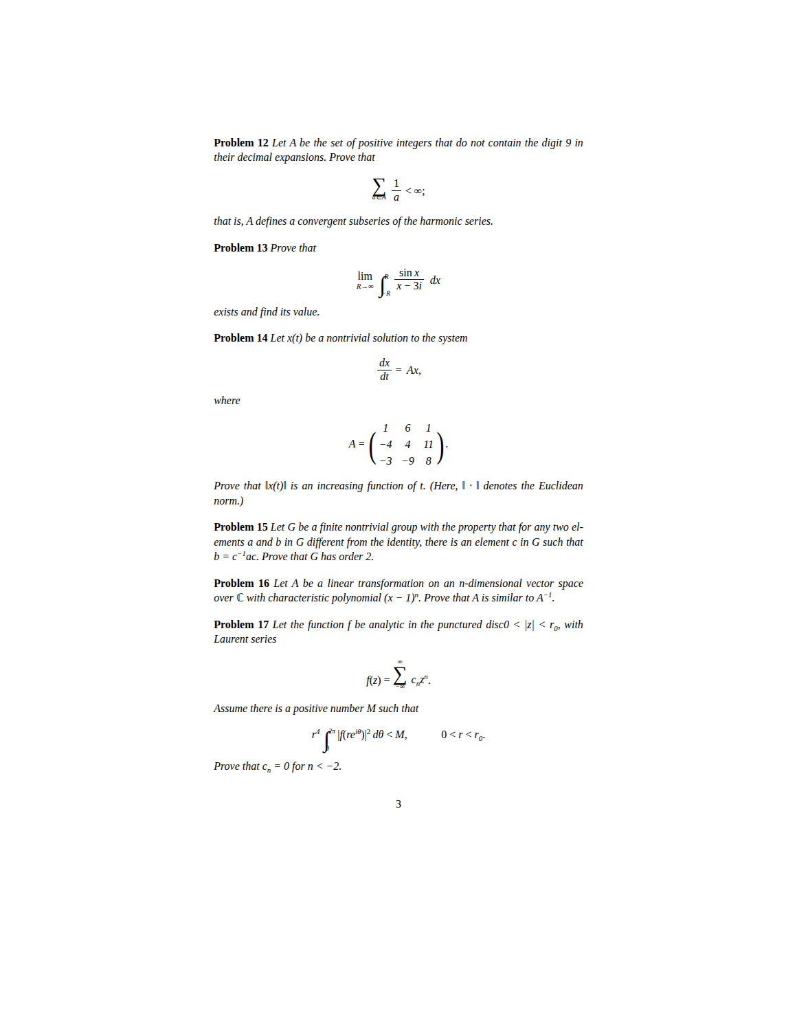Problem 12 Let A be the set of positive integers that do not contain the digit 9 in their decimal expansions. Prove that
∑ a∈A 1 a < ∞;
that is, A defines a convergent subseries of the harmonic series.
Problem 13 Prove that
lim R→∞ R ∫ −R sin x x − 3i  dx
exists and find its value.
Problem 14 Let x(t) be a nontrivial solution to the system
dx dt =  Ax,
where
A = (
| 1 | 6 | 1 |
| −4 | 4 | 11 |
| −3 | −9 | 8 |
) .
Prove that ‖x(t)‖ is an increasing function of t. (Here, ‖ · ‖ denotes the Euclidean norm.)
Problem 15 Let G be a finite nontrivial group with the property that for any two elements a and b in G different from the identity, there is an element c in G such that b = c−1ac. Prove that G has order 2.
Problem 16 Let A be a linear transformation on an n-dimensional vector space over ℂ with characteristic polynomial (x − 1)n. Prove that A is similar to A−1.
Problem 17 Let the function f be analytic in the punctured disc0 < |z| < r0, with Laurent series
f(z) = ∞ ∑ −∞ cnzn.
Assume there is a positive number M such that
r4 2π ∫ 0 |f(reiθ)|2 dθ < M, 0 < r < r0.
Prove that cn = 0 for n < −2.
3